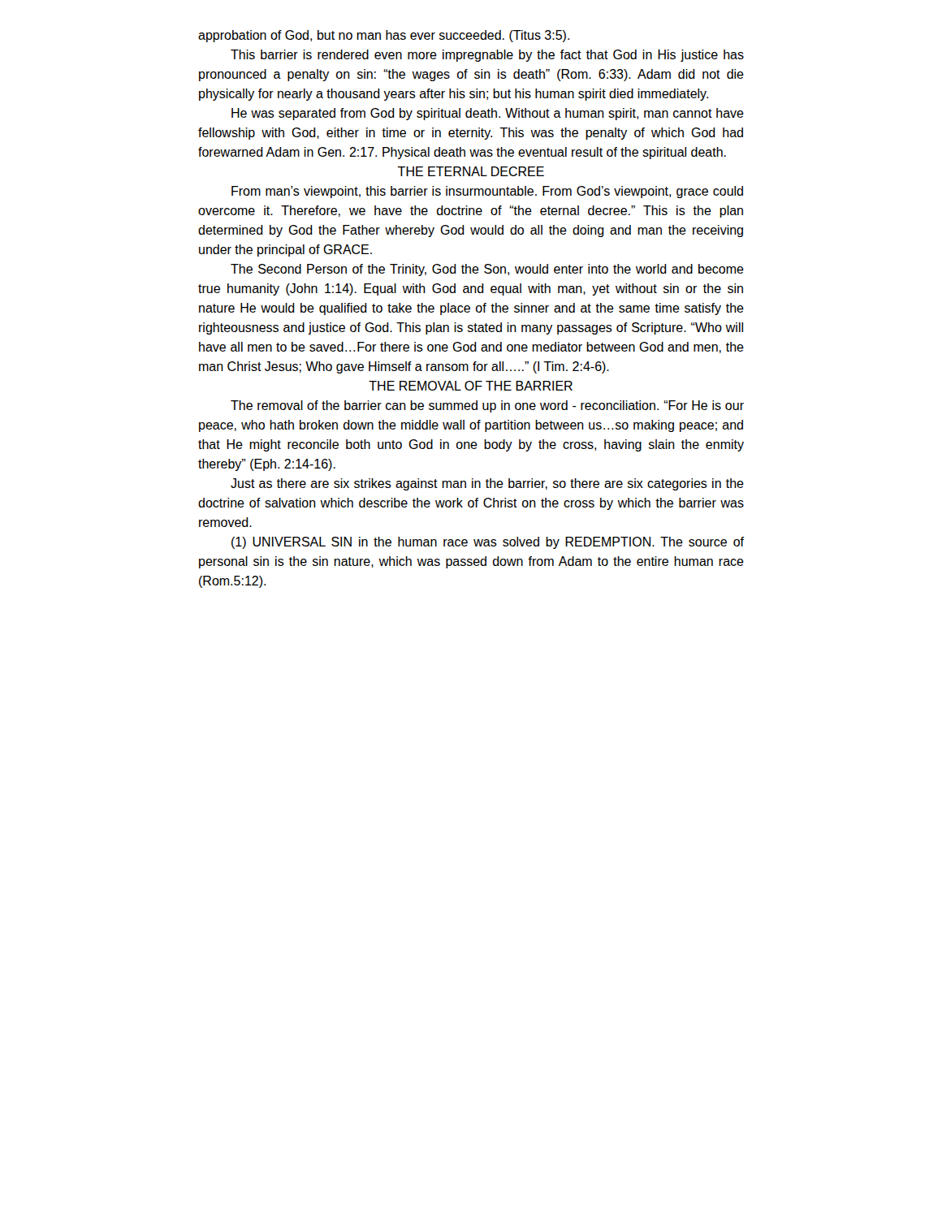approbation of God, but no man has ever succeeded. (Titus 3:5).
This barrier is rendered even more impregnable by the fact that God in His justice has pronounced a penalty on sin: “the wages of sin is death” (Rom. 6:33). Adam did not die physically for nearly a thousand years after his sin; but his human spirit died immediately.
He was separated from God by spiritual death. Without a human spirit, man cannot have fellowship with God, either in time or in eternity. This was the penalty of which God had forewarned Adam in Gen. 2:17. Physical death was the eventual result of the spiritual death.
The Eternal Decree
From man’s viewpoint, this barrier is insurmountable. From God’s viewpoint, grace could overcome it. Therefore, we have the doctrine of “the eternal decree.” This is the plan determined by God the Father whereby God would do all the doing and man the receiving under the principal of GRACE.
The Second Person of the Trinity, God the Son, would enter into the world and become true humanity (John 1:14). Equal with God and equal with man, yet without sin or the sin nature He would be qualified to take the place of the sinner and at the same time satisfy the righteousness and justice of God. This plan is stated in many passages of Scripture. “Who will have all men to be saved…For there is one God and one mediator between God and men, the man Christ Jesus; Who gave Himself a ransom for all…..” (I Tim. 2:4-6).
The Removal of the Barrier
The removal of the barrier can be summed up in one word - reconciliation. “For He is our peace, who hath broken down the middle wall of partition between us…so making peace; and that He might reconcile both unto God in one body by the cross, having slain the enmity thereby” (Eph. 2:14-16).
Just as there are six strikes against man in the barrier, so there are six categories in the doctrine of salvation which describe the work of Christ on the cross by which the barrier was removed.
(1) UNIVERSAL SIN in the human race was solved by REDEMPTION. The source of personal sin is the sin nature, which was passed down from Adam to the entire human race (Rom.5:12).